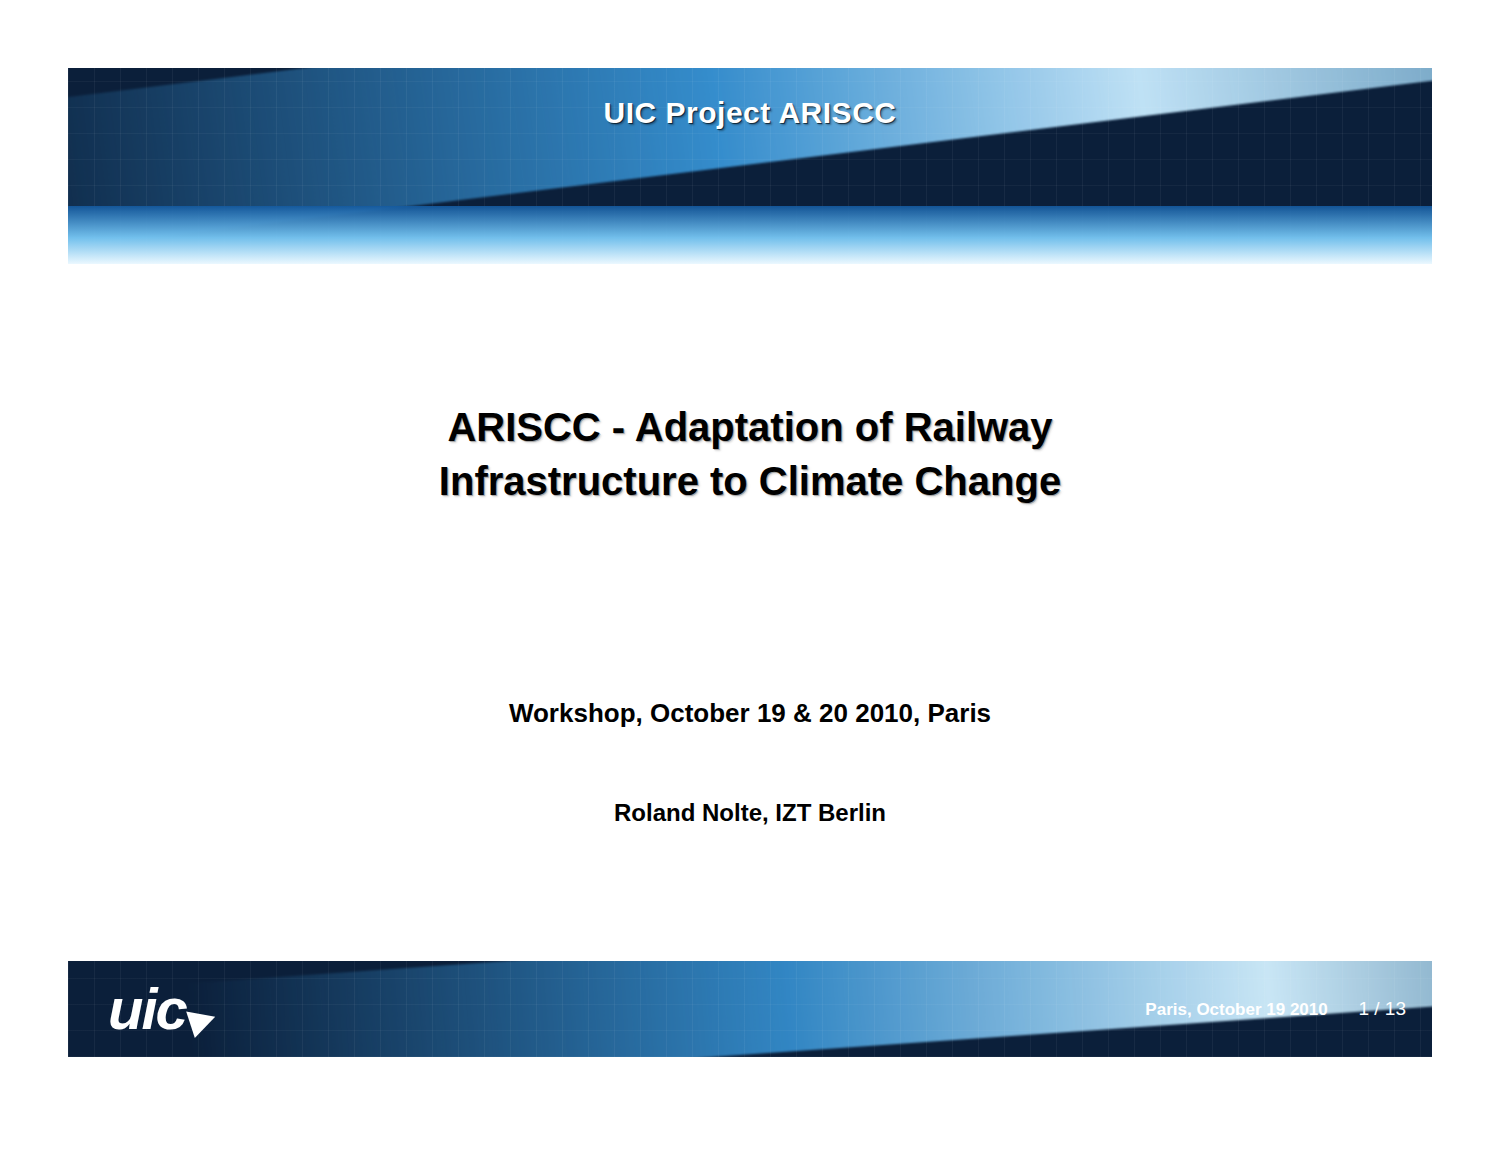UIC Project ARISCC
ARISCC - Adaptation of Railway
Infrastructure to Climate Change
Workshop, October 19 & 20 2010, Paris
Roland Nolte, IZT Berlin
uic
Paris, October 19 2010 1 / 13